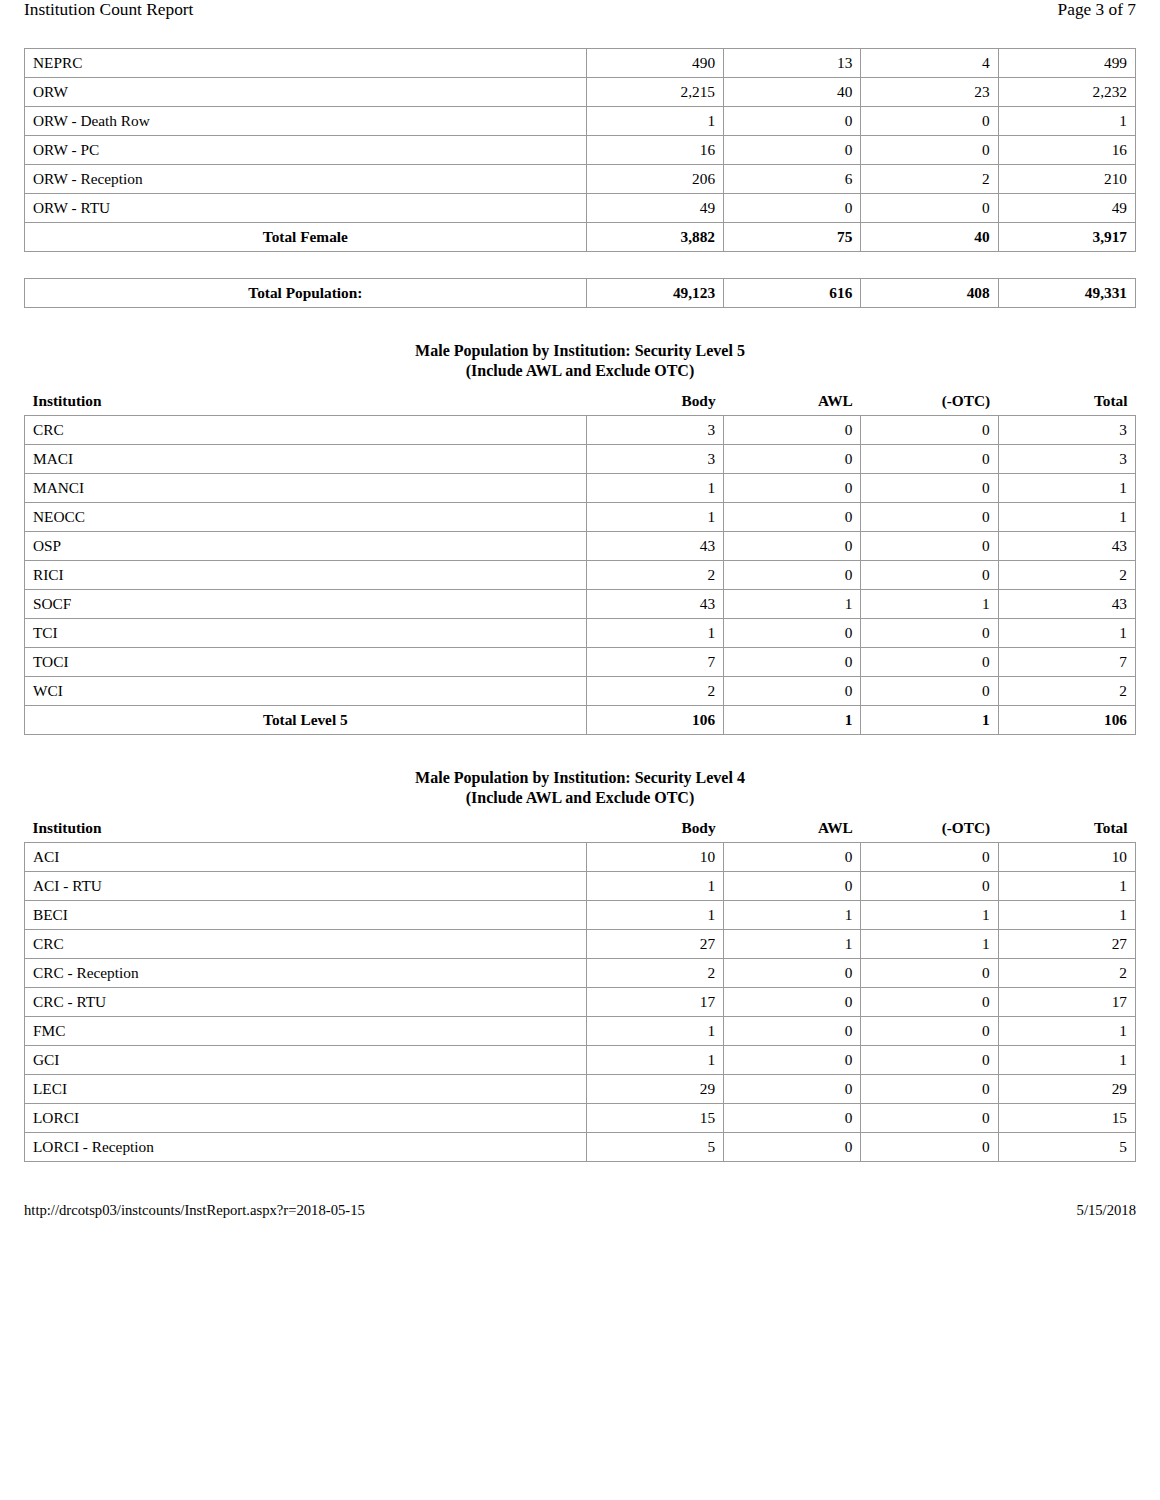Institution Count Report
Page 3 of 7
| NEPRC | 490 | 13 | 4 | 499 |
| ORW | 2,215 | 40 | 23 | 2,232 |
| ORW - Death Row | 1 | 0 | 0 | 1 |
| ORW - PC | 16 | 0 | 0 | 16 |
| ORW - Reception | 206 | 6 | 2 | 210 |
| ORW - RTU | 49 | 0 | 0 | 49 |
| Total Female | 3,882 | 75 | 40 | 3,917 |
| Total Population: | 49,123 | 616 | 408 | 49,331 |
Male Population by Institution: Security Level 5
(Include AWL and Exclude OTC)
| Institution | Body | AWL | (-OTC) | Total |
| --- | --- | --- | --- | --- |
| CRC | 3 | 0 | 0 | 3 |
| MACI | 3 | 0 | 0 | 3 |
| MANCI | 1 | 0 | 0 | 1 |
| NEOCC | 1 | 0 | 0 | 1 |
| OSP | 43 | 0 | 0 | 43 |
| RICI | 2 | 0 | 0 | 2 |
| SOCF | 43 | 1 | 1 | 43 |
| TCI | 1 | 0 | 0 | 1 |
| TOCI | 7 | 0 | 0 | 7 |
| WCI | 2 | 0 | 0 | 2 |
| Total Level 5 | 106 | 1 | 1 | 106 |
Male Population by Institution: Security Level 4
(Include AWL and Exclude OTC)
| Institution | Body | AWL | (-OTC) | Total |
| --- | --- | --- | --- | --- |
| ACI | 10 | 0 | 0 | 10 |
| ACI - RTU | 1 | 0 | 0 | 1 |
| BECI | 1 | 1 | 1 | 1 |
| CRC | 27 | 1 | 1 | 27 |
| CRC - Reception | 2 | 0 | 0 | 2 |
| CRC - RTU | 17 | 0 | 0 | 17 |
| FMC | 1 | 0 | 0 | 1 |
| GCI | 1 | 0 | 0 | 1 |
| LECI | 29 | 0 | 0 | 29 |
| LORCI | 15 | 0 | 0 | 15 |
| LORCI - Reception | 5 | 0 | 0 | 5 |
http://drcotsp03/instcounts/InstReport.aspx?r=2018-05-15
5/15/2018